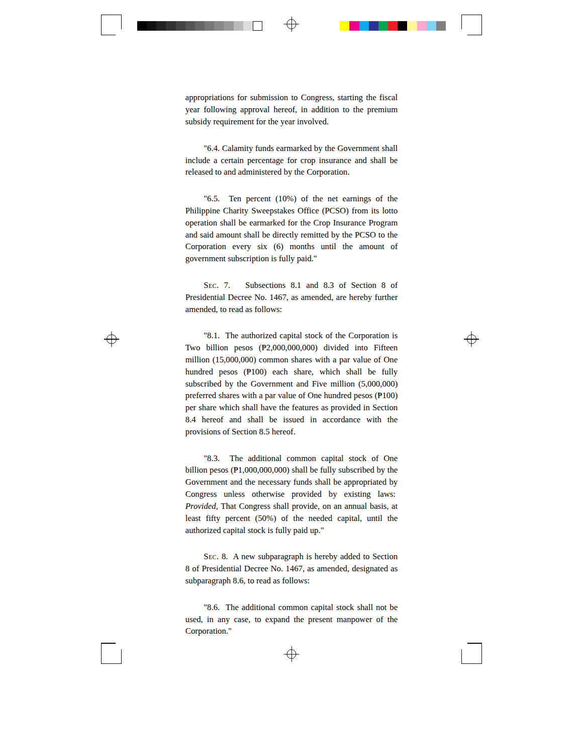appropriations for submission to Congress, starting the fiscal year following approval hereof, in addition to the premium subsidy requirement for the year involved.
"6.4. Calamity funds earmarked by the Government shall include a certain percentage for crop insurance and shall be released to and administered by the Corporation.
"6.5. Ten percent (10%) of the net earnings of the Philippine Charity Sweepstakes Office (PCSO) from its lotto operation shall be earmarked for the Crop Insurance Program and said amount shall be directly remitted by the PCSO to the Corporation every six (6) months until the amount of government subscription is fully paid."
Sec. 7. Subsections 8.1 and 8.3 of Section 8 of Presidential Decree No. 1467, as amended, are hereby further amended, to read as follows:
"8.1. The authorized capital stock of the Corporation is Two billion pesos (₱2,000,000,000) divided into Fifteen million (15,000,000) common shares with a par value of One hundred pesos (₱100) each share, which shall be fully subscribed by the Government and Five million (5,000,000) preferred shares with a par value of One hundred pesos (₱100) per share which shall have the features as provided in Section 8.4 hereof and shall be issued in accordance with the provisions of Section 8.5 hereof.
"8.3. The additional common capital stock of One billion pesos (₱1,000,000,000) shall be fully subscribed by the Government and the necessary funds shall be appropriated by Congress unless otherwise provided by existing laws: Provided, That Congress shall provide, on an annual basis, at least fifty percent (50%) of the needed capital, until the authorized capital stock is fully paid up."
Sec. 8. A new subparagraph is hereby added to Section 8 of Presidential Decree No. 1467, as amended, designated as subparagraph 8.6, to read as follows:
"8.6. The additional common capital stock shall not be used, in any case, to expand the present manpower of the Corporation."